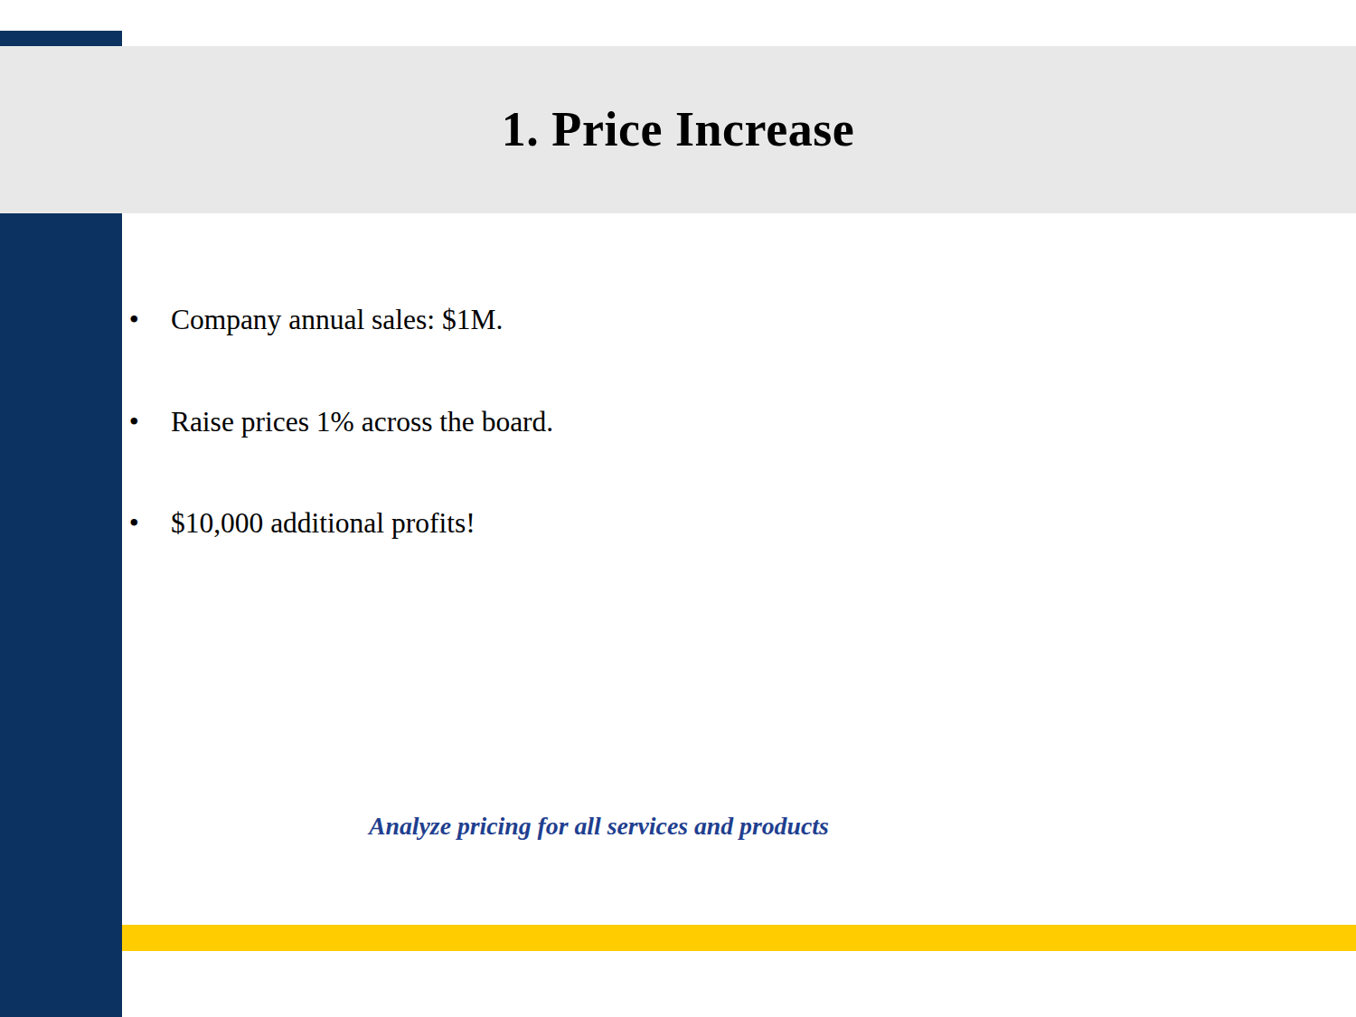1. Price Increase
Company annual sales: $1M.
Raise prices 1% across the board.
$10,000 additional profits!
Analyze pricing for all services and products